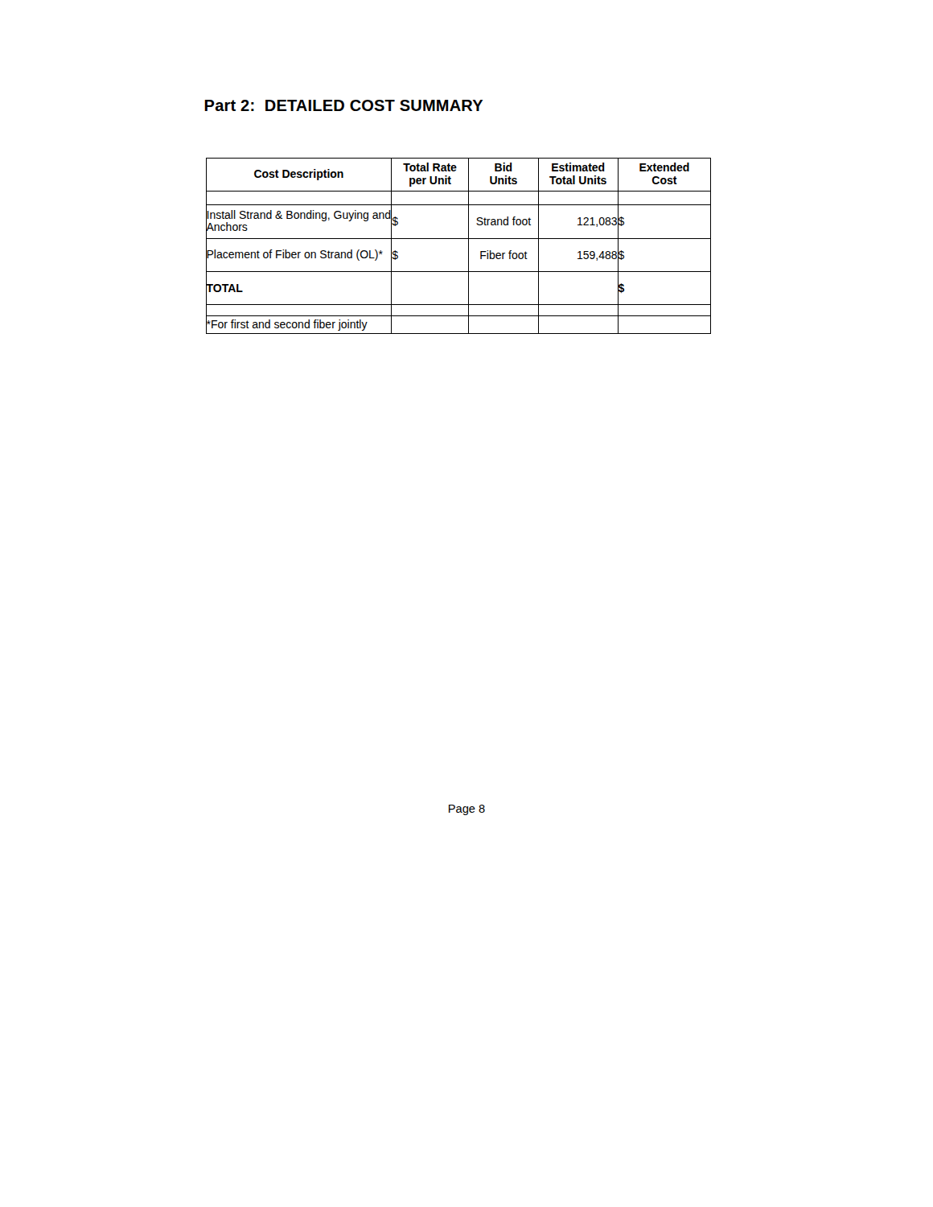Part 2: DETAILED COST SUMMARY
| Cost Description | Total Rate per Unit | Bid Units | Estimated Total Units | Extended Cost |
| --- | --- | --- | --- | --- |
| Install Strand & Bonding, Guying and Anchors | $ | Strand foot | 121,083 | $ |
| Placement of Fiber on Strand (OL)* | $ | Fiber foot | 159,488 | $ |
| TOTAL | | | | $ |
| *For first and second fiber jointly | | | | |
Page 8